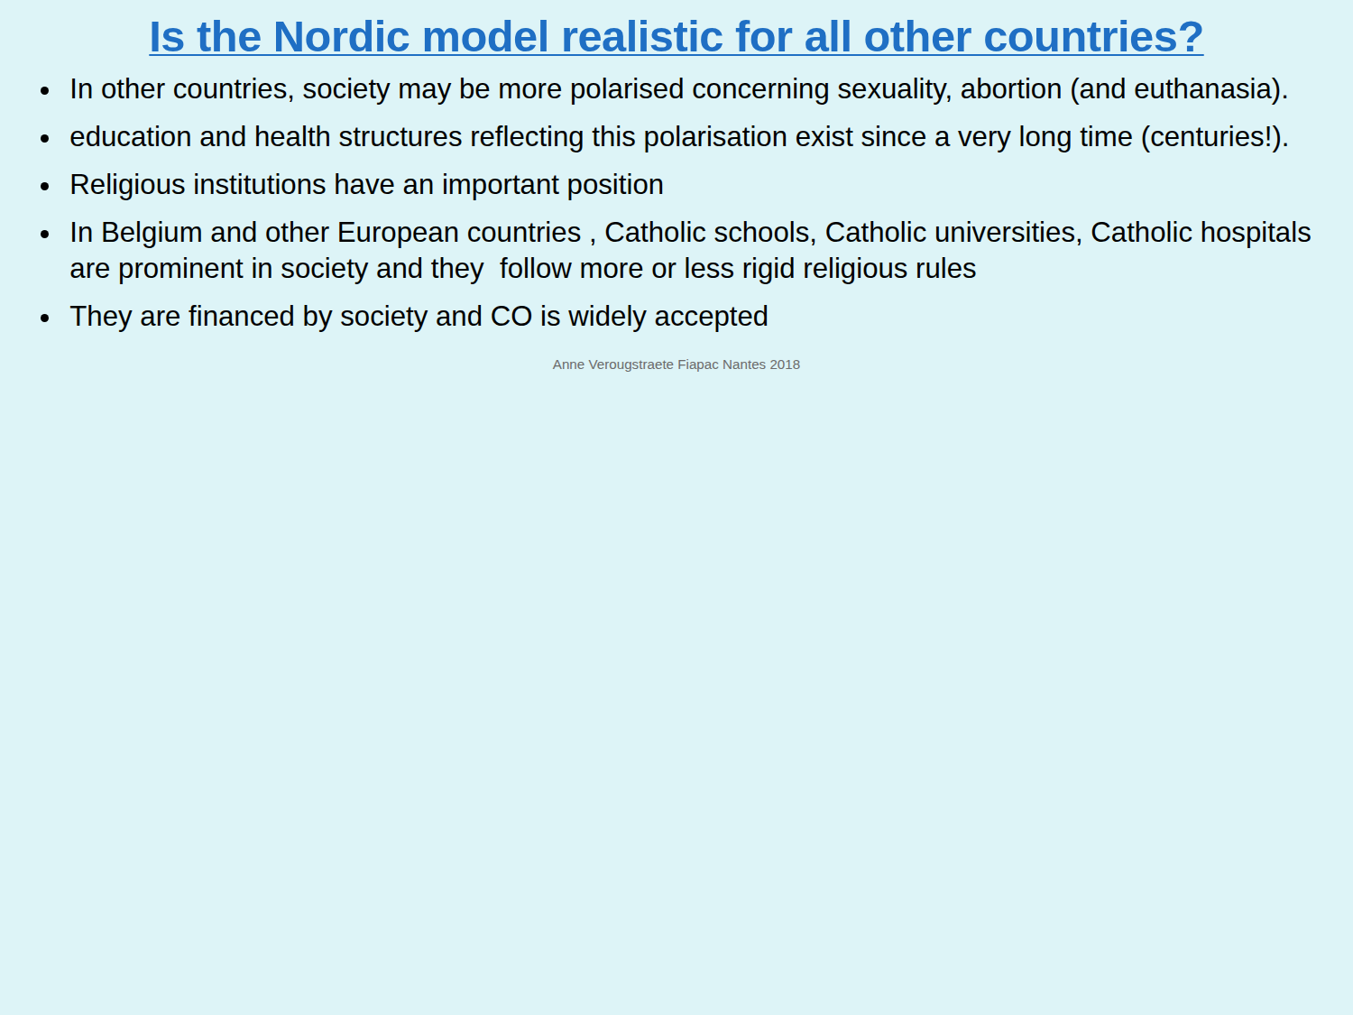Is the Nordic model realistic for all other countries?
In other countries, society may be more polarised concerning sexuality, abortion (and euthanasia).
education and health structures reflecting this polarisation exist since a very long time (centuries!).
Religious institutions have an important position
In Belgium and other European countries , Catholic schools, Catholic universities, Catholic hospitals are prominent in society and they follow more or less rigid religious rules
They are financed by society and CO is widely accepted
Anne Verougstraete Fiapac Nantes 2018